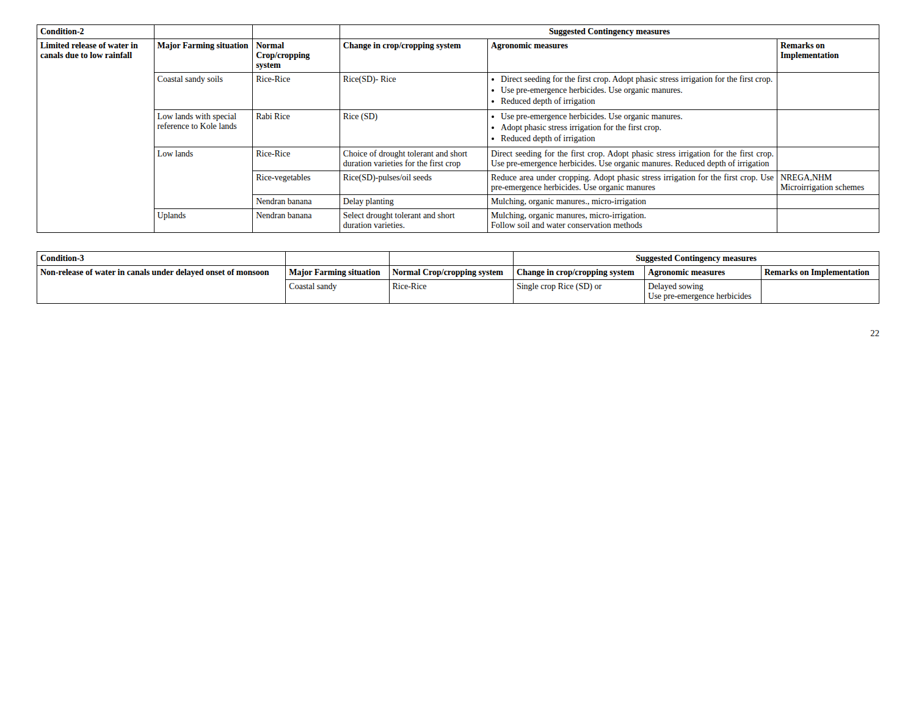| Condition-2 | | | Suggested Contingency measures |
| Limited release of water in canals due to low rainfall | Major Farming situation | Normal Crop/cropping system | Change in crop/cropping system | Agronomic measures | Remarks on Implementation |
| Coastal sandy soils | Rice-Rice | Rice(SD)- Rice | Direct seeding for the first crop. Adopt phasic stress irrigation for the first crop. Use pre-emergence herbicides. Use organic manures. Reduced depth of irrigation | |
| Low lands with special reference to Kole lands | Rabi Rice | Rice (SD) | Use pre-emergence herbicides. Use organic manures. Adopt phasic stress irrigation for the first crop. Reduced depth of irrigation | |
| Low lands | Rice-Rice | Choice of drought tolerant and short duration varieties for the first crop | Direct seeding for the first crop. Adopt phasic stress irrigation for the first crop. Use pre-emergence herbicides. Use organic manures. Reduced depth of irrigation | |
| Rice-vegetables | Rice(SD)-pulses/oil seeds | Reduce area under cropping. Adopt phasic stress irrigation for the first crop. Use pre-emergence herbicides. Use organic manures | NREGA,NHM Microirrigation schemes |
| Nendran banana | Delay planting | Mulching, organic manures., micro-irrigation | |
| Uplands | Nendran banana | Select drought tolerant and short duration varieties. | Mulching, organic manures, micro-irrigation. Follow soil and water conservation methods | |
| Condition-3 | | | Suggested Contingency measures |
| Non-release of water in canals under delayed onset of monsoon | Major Farming situation | Normal Crop/cropping system | Change in crop/cropping system | Agronomic measures | Remarks on Implementation |
| Coastal sandy | Rice-Rice | Single crop Rice (SD) or | Delayed sowing Use pre-emergence herbicides | |
22